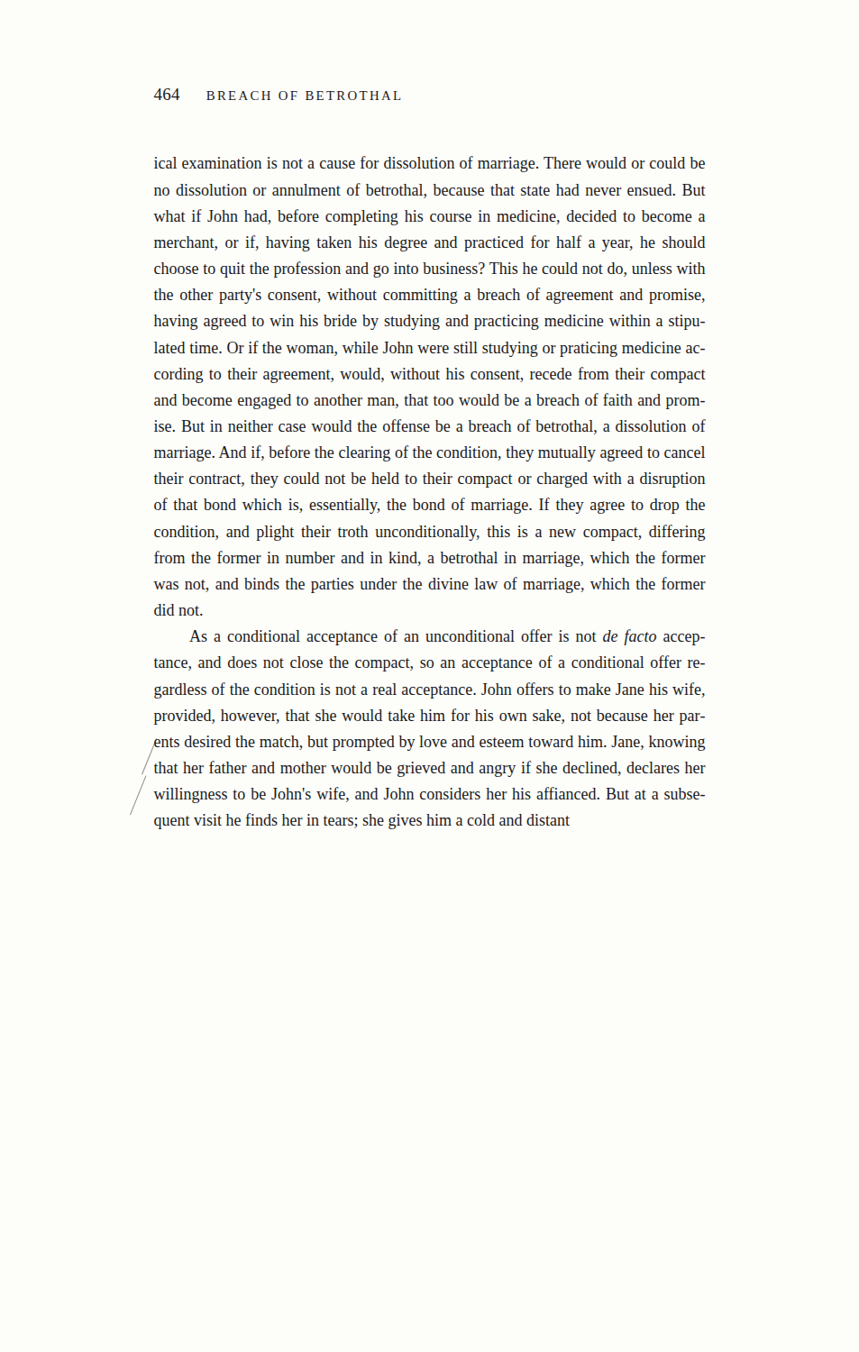464 Breach of Betrothal
ical examination is not a cause for dissolution of marriage. There would or could be no dissolution or annulment of betrothal, because that state had never ensued. But what if John had, before completing his course in medicine, decided to become a merchant, or if, having taken his degree and practiced for half a year, he should choose to quit the profession and go into business? This he could not do, unless with the other party's consent, without committing a breach of agreement and promise, having agreed to win his bride by studying and practicing medicine within a stipulated time. Or if the woman, while John were still studying or praticing medicine according to their agreement, would, without his consent, recede from their compact and become engaged to another man, that too would be a breach of faith and promise. But in neither case would the offense be a breach of betrothal, a dissolution of marriage. And if, before the clearing of the condition, they mutually agreed to cancel their contract, they could not be held to their compact or charged with a disruption of that bond which is, essentially, the bond of marriage. If they agree to drop the condition, and plight their troth unconditionally, this is a new compact, differing from the former in number and in kind, a betrothal in marriage, which the former was not, and binds the parties under the divine law of marriage, which the former did not.
As a conditional acceptance of an unconditional offer is not de facto acceptance, and does not close the compact, so an acceptance of a conditional offer regardless of the condition is not a real acceptance. John offers to make Jane his wife, provided, however, that she would take him for his own sake, not because her parents desired the match, but prompted by love and esteem toward him. Jane, knowing that her father and mother would be grieved and angry if she declined, declares her willingness to be John's wife, and John considers her his affianced. But at a subsequent visit he finds her in tears; she gives him a cold and distant